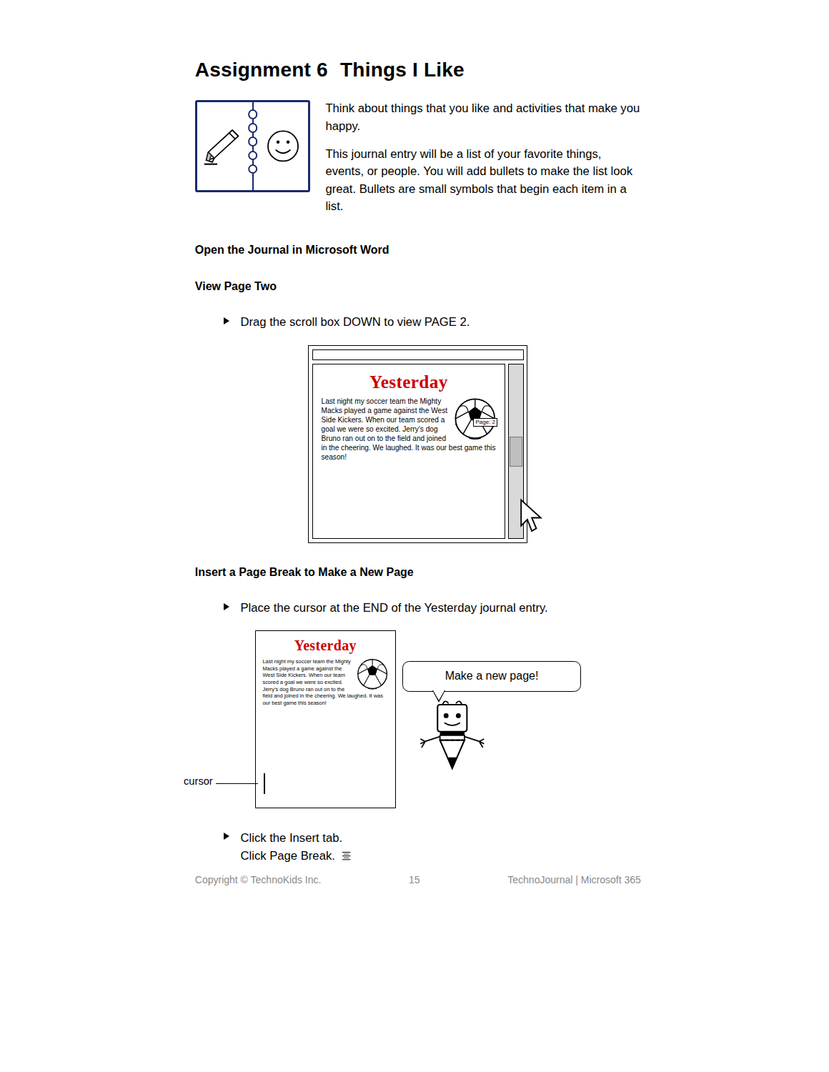Assignment 6 Things I Like
Think about things that you like and activities that make you happy.
This journal entry will be a list of your favorite things, events, or people. You will add bullets to make the list look great. Bullets are small symbols that begin each item in a list.
Open the Journal in Microsoft Word
View Page Two
Drag the scroll box DOWN to view PAGE 2.
Yesterday
Last night my soccer team the Mighty Macks played a game against the West Side Kickers. When our team scored a goal we were so excited. Jerry’s dog Bruno ran out on to the field and joined in the cheering. We laughed. It was our best game this season! Page: 2
Insert a Page Break to Make a New Page
Place the cursor at the END of the Yesterday journal entry.
Yesterday
Last night my soccer team the Mighty Macks played a game against the West Side Kickers. When our team scored a goal we were so excited. Jerry’s dog Bruno ran out on to the field and joined in the cheering. We laughed. It was our best game this season!
cursor
Make a new page!
Click the Insert tab.
Click Page Break.
Copyright © TechnoKids Inc.
15
TechnoJournal | Microsoft 365